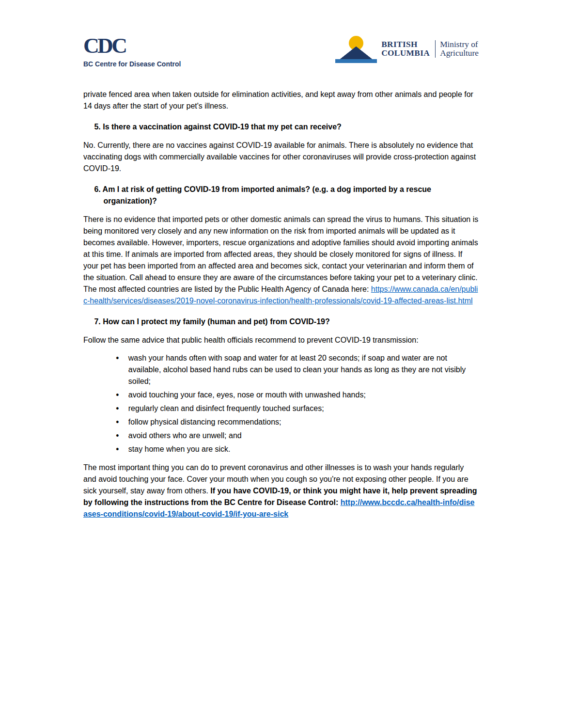CDC
BC Centre for Disease Control
BRITISH
COLUMBIA
Ministry of
Agriculture
private fenced area when taken outside for elimination activities, and kept away from other animals and people for 14 days after the start of your pet's illness.
Is there a vaccination against COVID-19 that my pet can receive?
No. Currently, there are no vaccines against COVID-19 available for animals. There is absolutely no evidence that vaccinating dogs with commercially available vaccines for other coronaviruses will provide cross-protection against COVID-19.
Am I at risk of getting COVID-19 from imported animals? (e.g. a dog imported by a rescue organization)?
There is no evidence that imported pets or other domestic animals can spread the virus to humans. This situation is being monitored very closely and any new information on the risk from imported animals will be updated as it becomes available. However, importers, rescue organizations and adoptive families should avoid importing animals at this time. If animals are imported from affected areas, they should be closely monitored for signs of illness. If your pet has been imported from an affected area and becomes sick, contact your veterinarian and inform them of the situation. Call ahead to ensure they are aware of the circumstances before taking your pet to a veterinary clinic. The most affected countries are listed by the Public Health Agency of Canada here: https://www.canada.ca/en/public-health/services/diseases/2019-novel-coronavirus-infection/health-professionals/covid-19-affected-areas-list.html
How can I protect my family (human and pet) from COVID-19?
Follow the same advice that public health officials recommend to prevent COVID-19 transmission:
wash your hands often with soap and water for at least 20 seconds; if soap and water are not available, alcohol based hand rubs can be used to clean your hands as long as they are not visibly soiled;
avoid touching your face, eyes, nose or mouth with unwashed hands;
regularly clean and disinfect frequently touched surfaces;
follow physical distancing recommendations;
avoid others who are unwell; and
stay home when you are sick.
The most important thing you can do to prevent coronavirus and other illnesses is to wash your hands regularly and avoid touching your face. Cover your mouth when you cough so you're not exposing other people. If you are sick yourself, stay away from others. If you have COVID-19, or think you might have it, help prevent spreading by following the instructions from the BC Centre for Disease Control: http://www.bccdc.ca/health-info/diseases-conditions/covid-19/about-covid-19/if-you-are-sick